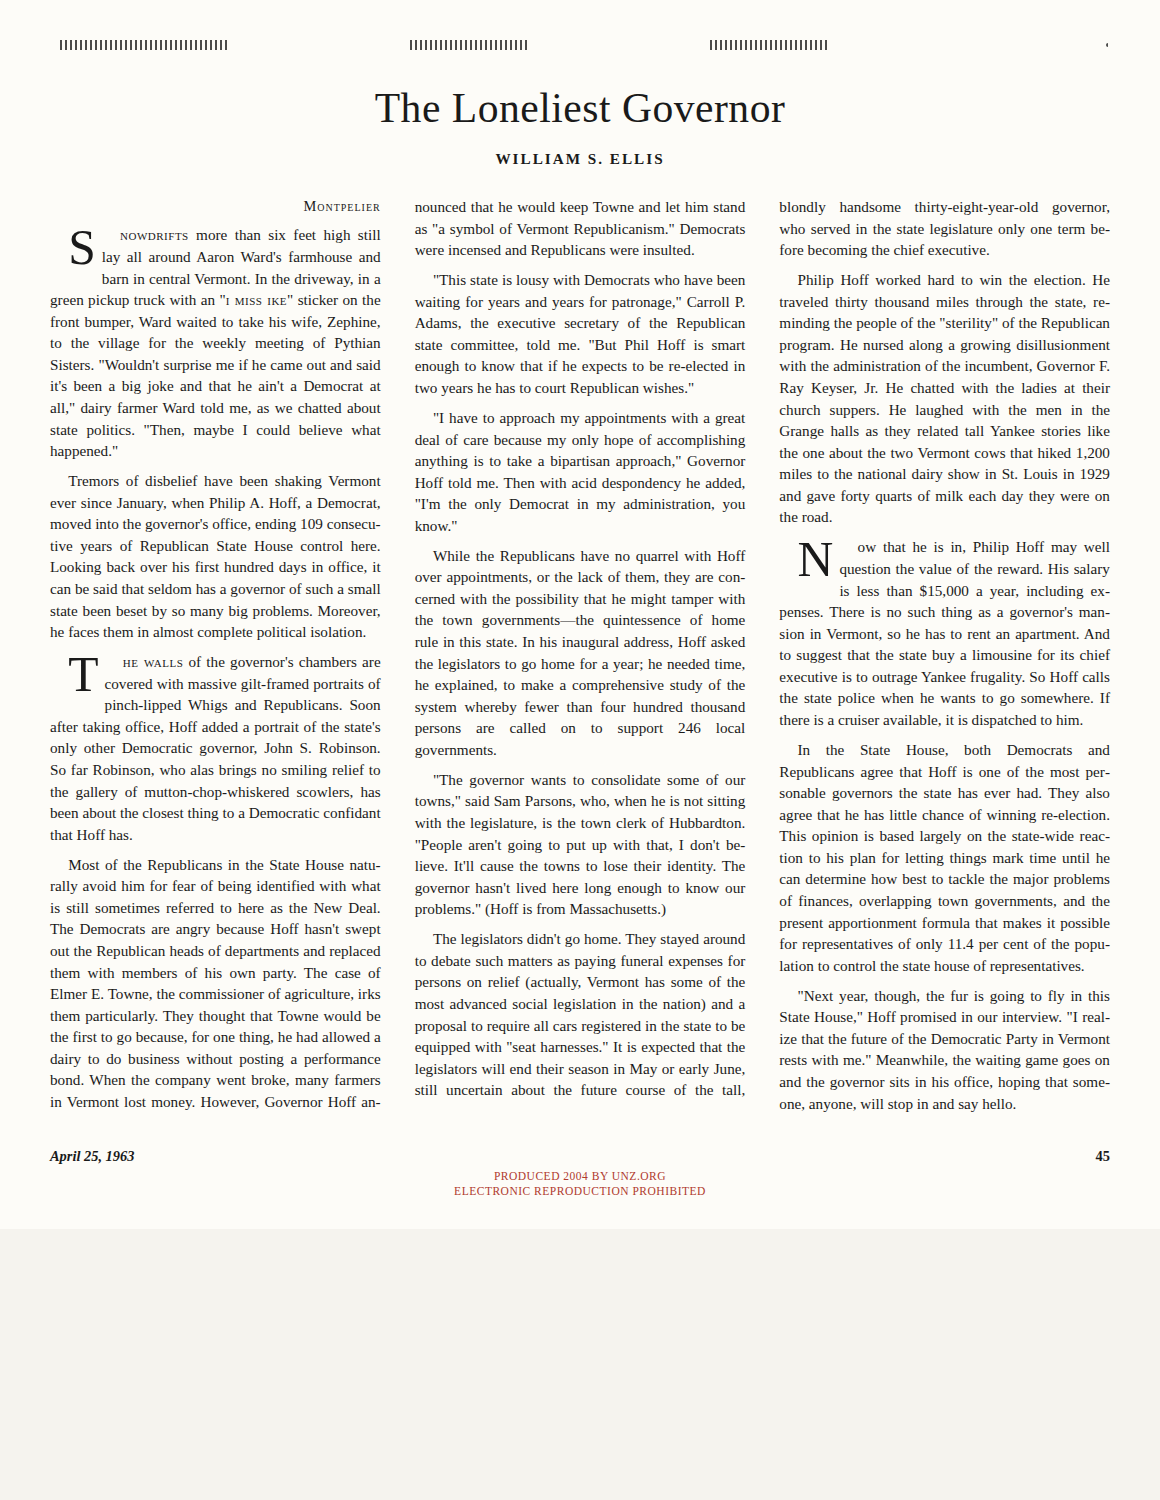The Loneliest Governor
WILLIAM S. ELLIS
Montpelier
Snowdrifts more than six feet high still lay all around Aaron Ward's farmhouse and barn in central Vermont. In the driveway, in a green pickup truck with an "i miss ike" sticker on the front bumper, Ward waited to take his wife, Zephine, to the village for the weekly meeting of Pythian Sisters. "Wouldn't surprise me if he came out and said it's been a big joke and that he ain't a Democrat at all," dairy farmer Ward told me, as we chatted about state politics. "Then, maybe I could believe what happened."
Tremors of disbelief have been shaking Vermont ever since January, when Philip A. Hoff, a Democrat, moved into the governor's office, ending 109 consecutive years of Republican State House control here. Looking back over his first hundred days in office, it can be said that seldom has a governor of such a small state been beset by so many big problems. Moreover, he faces them in almost complete political isolation.
The walls of the governor's chambers are covered with massive gilt-framed portraits of pinch-lipped Whigs and Republicans. Soon after taking office, Hoff added a portrait of the state's only other Democratic governor, John S. Robinson. So far Robinson, who alas brings no smiling relief to the gallery of mutton-chop-whiskered scowlers, has been about the closest thing to a Democratic confidant that Hoff has.
Most of the Republicans in the State House naturally avoid him for fear of being identified with what is still sometimes referred to here as the New Deal. The Democrats are angry because Hoff hasn't swept out the Republican heads of departments and replaced them with members of his own party. The case of Elmer E. Towne, the commissioner of agriculture, irks them particularly. They thought that Towne would be the first to go because, for one thing, he had allowed a dairy to do business without posting a performance bond. When the company went broke, many farmers in Vermont lost money. However, Governor Hoff announced that he would keep Towne and let him stand as "a symbol of Vermont Republicanism." Democrats were incensed and Republicans were insulted.
"This state is lousy with Democrats who have been waiting for years and years for patronage," Carroll P. Adams, the executive secretary of the Republican state committee, told me. "But Phil Hoff is smart enough to know that if he expects to be re-elected in two years he has to court Republican wishes."
"I have to approach my appointments with a great deal of care because my only hope of accomplishing anything is to take a bipartisan approach," Governor Hoff told me. Then with acid despondency he added, "I'm the only Democrat in my administration, you know."
While the Republicans have no quarrel with Hoff over appointments, or the lack of them, they are concerned with the possibility that he might tamper with the town governments—the quintessence of home rule in this state. In his inaugural address, Hoff asked the legislators to go home for a year; he needed time, he explained, to make a comprehensive study of the system whereby fewer than four hundred thousand persons are called on to support 246 local governments.
"The governor wants to consolidate some of our towns," said Sam Parsons, who, when he is not sitting with the legislature, is the town clerk of Hubbardton. "People aren't going to put up with that, I don't believe. It'll cause the towns to lose their identity. The governor hasn't lived here long enough to know our problems." (Hoff is from Massachusetts.)
The legislators didn't go home. They stayed around to debate such matters as paying funeral expenses for persons on relief (actually, Vermont has some of the most advanced social legislation in the nation) and a proposal to require all cars registered in the state to be equipped with "seat harnesses." It is expected that the legislators will end their season in May or early June, still uncertain about the future course of the tall, blondly handsome thirty-eight-year-old governor, who served in the state legislature only one term before becoming the chief executive.
Philip Hoff worked hard to win the election. He traveled thirty thousand miles through the state, reminding the people of the "sterility" of the Republican program. He nursed along a growing disillusionment with the administration of the incumbent, Governor F. Ray Keyser, Jr. He chatted with the ladies at their church suppers. He laughed with the men in the Grange halls as they related tall Yankee stories like the one about the two Vermont cows that hiked 1,200 miles to the national dairy show in St. Louis in 1929 and gave forty quarts of milk each day they were on the road.
Now that he is in, Philip Hoff may well question the value of the reward. His salary is less than $15,000 a year, including expenses. There is no such thing as a governor's mansion in Vermont, so he has to rent an apartment. And to suggest that the state buy a limousine for its chief executive is to outrage Yankee frugality. So Hoff calls the state police when he wants to go somewhere. If there is a cruiser available, it is dispatched to him.
In the State House, both Democrats and Republicans agree that Hoff is one of the most personable governors the state has ever had. They also agree that he has little chance of winning re-election. This opinion is based largely on the state-wide reaction to his plan for letting things mark time until he can determine how best to tackle the major problems of finances, overlapping town governments, and the present apportionment formula that makes it possible for representatives of only 11.4 per cent of the population to control the state house of representatives.
"Next year, though, the fur is going to fly in this State House," Hoff promised in our interview. "I realize that the future of the Democratic Party in Vermont rests with me." Meanwhile, the waiting game goes on and the governor sits in his office, hoping that someone, anyone, will stop in and say hello.
April 25, 1963 45
PRODUCED 2004 BY UNZ.ORG
ELECTRONIC REPRODUCTION PROHIBITED